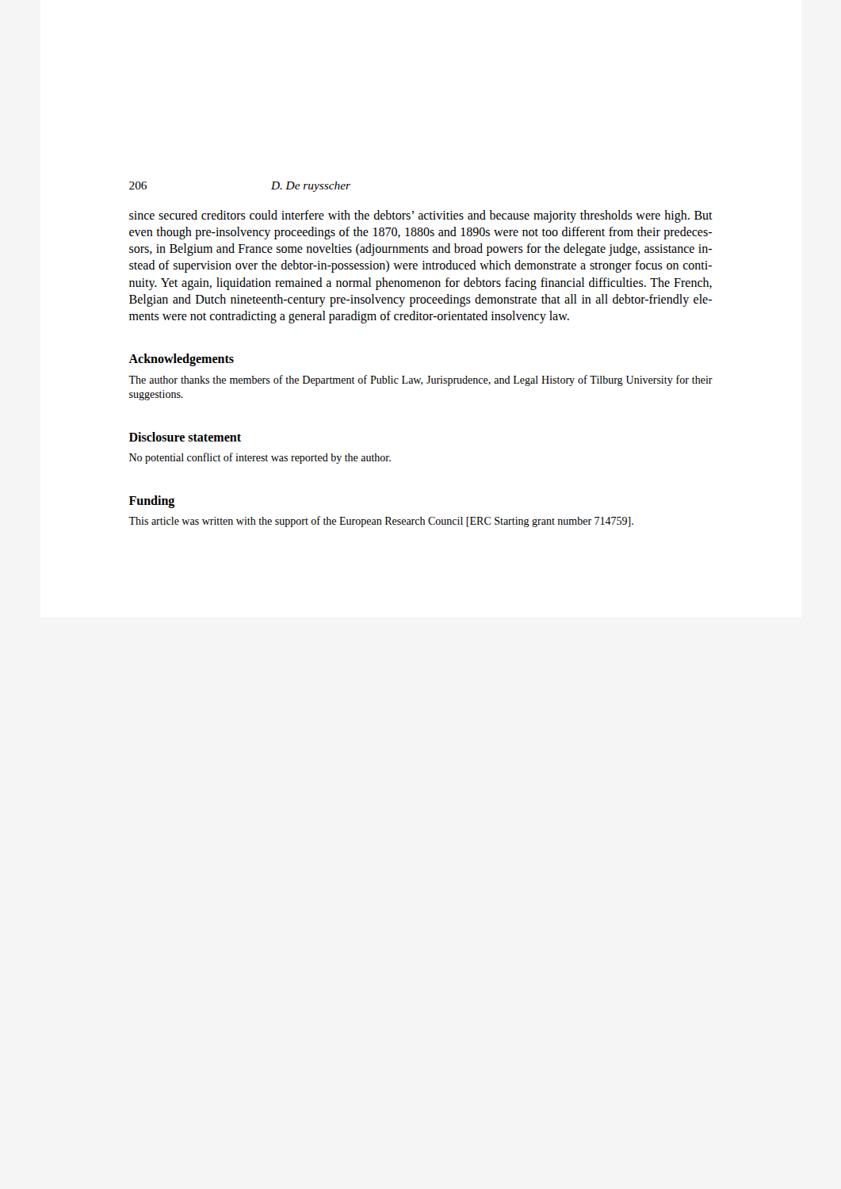206 D. De ruysscher
since secured creditors could interfere with the debtors’ activities and because majority thresholds were high. But even though pre-insolvency proceedings of the 1870, 1880s and 1890s were not too different from their predecessors, in Belgium and France some novelties (adjournments and broad powers for the delegate judge, assistance instead of supervision over the debtor-in-possession) were introduced which demonstrate a stronger focus on continuity. Yet again, liquidation remained a normal phenomenon for debtors facing financial difficulties. The French, Belgian and Dutch nineteenth-century pre-insolvency proceedings demonstrate that all in all debtor-friendly elements were not contradicting a general paradigm of creditor-orientated insolvency law.
Acknowledgements
The author thanks the members of the Department of Public Law, Jurisprudence, and Legal History of Tilburg University for their suggestions.
Disclosure statement
No potential conflict of interest was reported by the author.
Funding
This article was written with the support of the European Research Council [ERC Starting grant number 714759].